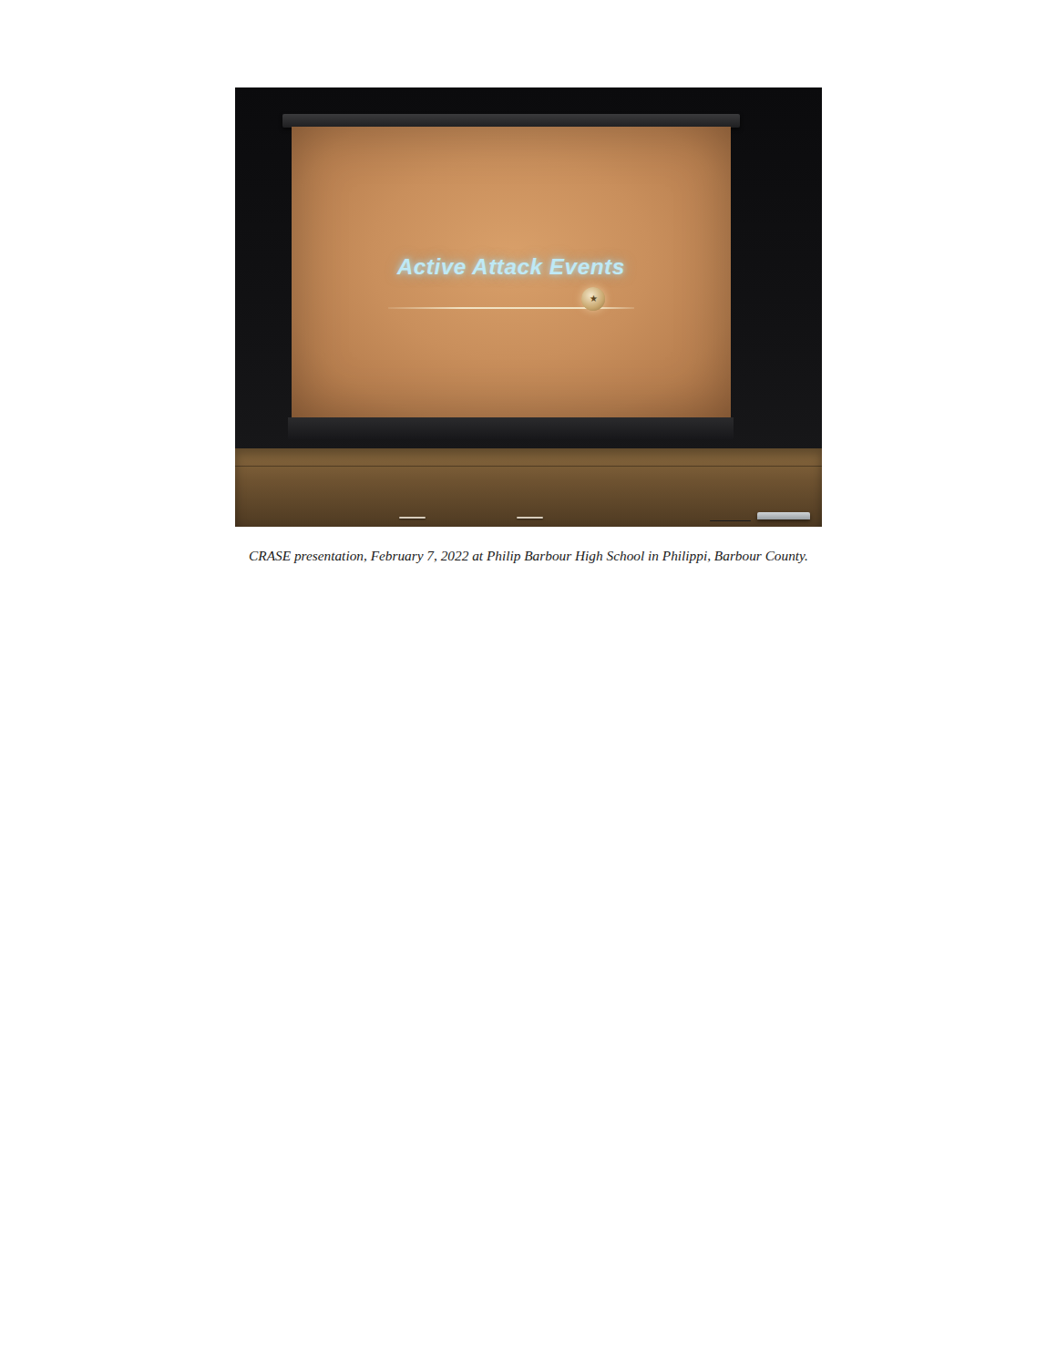Active Attack Events
★
CRASE presentation, February 7, 2022 at Philip Barbour High School in Philippi, Barbour County.